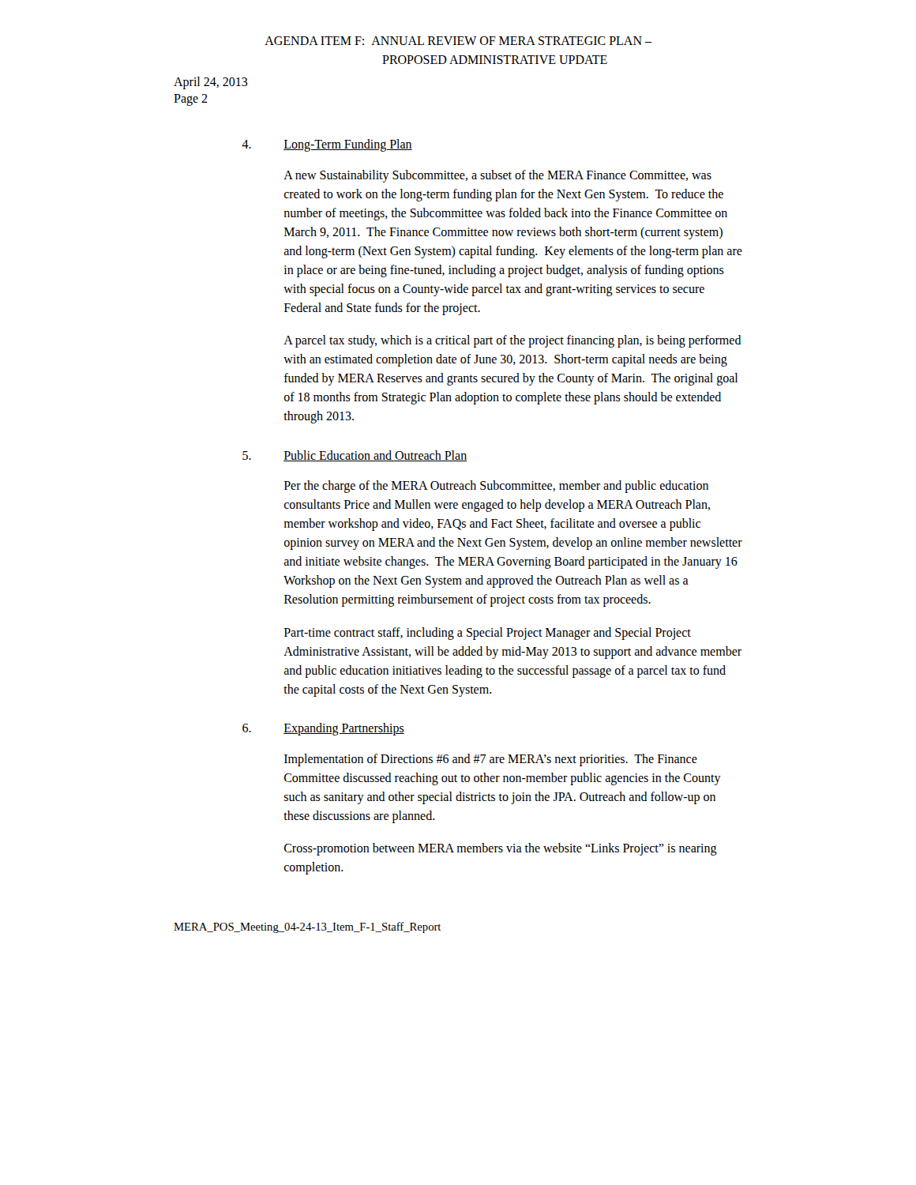AGENDA ITEM F: ANNUAL REVIEW OF MERA STRATEGIC PLAN –
PROPOSED ADMINISTRATIVE UPDATE
April 24, 2013
Page 2
4. Long-Term Funding Plan
A new Sustainability Subcommittee, a subset of the MERA Finance Committee, was created to work on the long-term funding plan for the Next Gen System. To reduce the number of meetings, the Subcommittee was folded back into the Finance Committee on March 9, 2011. The Finance Committee now reviews both short-term (current system) and long-term (Next Gen System) capital funding. Key elements of the long-term plan are in place or are being fine-tuned, including a project budget, analysis of funding options with special focus on a County-wide parcel tax and grant-writing services to secure Federal and State funds for the project.
A parcel tax study, which is a critical part of the project financing plan, is being performed with an estimated completion date of June 30, 2013. Short-term capital needs are being funded by MERA Reserves and grants secured by the County of Marin. The original goal of 18 months from Strategic Plan adoption to complete these plans should be extended through 2013.
5. Public Education and Outreach Plan
Per the charge of the MERA Outreach Subcommittee, member and public education consultants Price and Mullen were engaged to help develop a MERA Outreach Plan, member workshop and video, FAQs and Fact Sheet, facilitate and oversee a public opinion survey on MERA and the Next Gen System, develop an online member newsletter and initiate website changes. The MERA Governing Board participated in the January 16 Workshop on the Next Gen System and approved the Outreach Plan as well as a Resolution permitting reimbursement of project costs from tax proceeds.
Part-time contract staff, including a Special Project Manager and Special Project Administrative Assistant, will be added by mid-May 2013 to support and advance member and public education initiatives leading to the successful passage of a parcel tax to fund the capital costs of the Next Gen System.
6. Expanding Partnerships
Implementation of Directions #6 and #7 are MERA’s next priorities. The Finance Committee discussed reaching out to other non-member public agencies in the County such as sanitary and other special districts to join the JPA. Outreach and follow-up on these discussions are planned.
Cross-promotion between MERA members via the website “Links Project” is nearing completion.
MERA_POS_Meeting_04-24-13_Item_F-1_Staff_Report